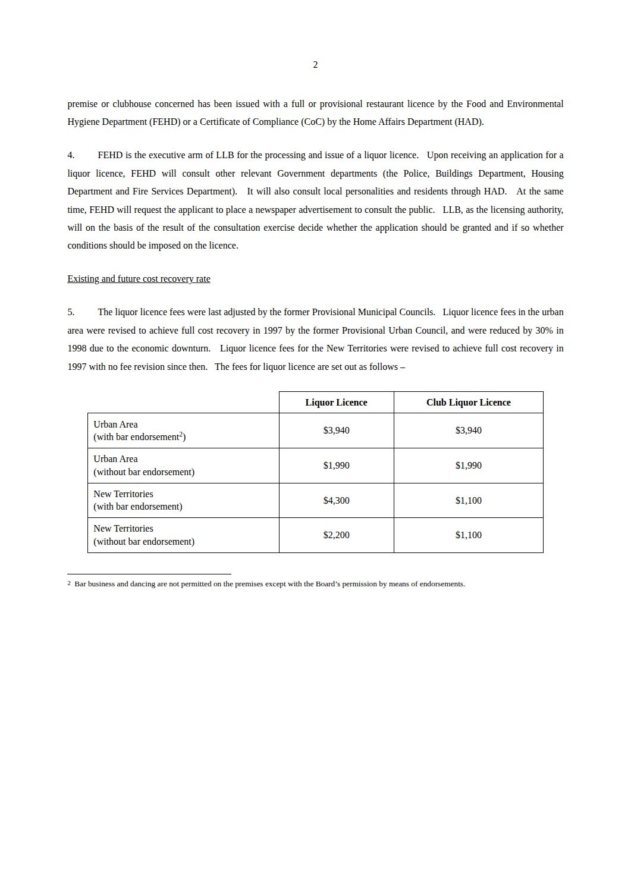2
premise or clubhouse concerned has been issued with a full or provisional restaurant licence by the Food and Environmental Hygiene Department (FEHD) or a Certificate of Compliance (CoC) by the Home Affairs Department (HAD).
4. FEHD is the executive arm of LLB for the processing and issue of a liquor licence. Upon receiving an application for a liquor licence, FEHD will consult other relevant Government departments (the Police, Buildings Department, Housing Department and Fire Services Department). It will also consult local personalities and residents through HAD. At the same time, FEHD will request the applicant to place a newspaper advertisement to consult the public. LLB, as the licensing authority, will on the basis of the result of the consultation exercise decide whether the application should be granted and if so whether conditions should be imposed on the licence.
Existing and future cost recovery rate
5. The liquor licence fees were last adjusted by the former Provisional Municipal Councils. Liquor licence fees in the urban area were revised to achieve full cost recovery in 1997 by the former Provisional Urban Council, and were reduced by 30% in 1998 due to the economic downturn. Liquor licence fees for the New Territories were revised to achieve full cost recovery in 1997 with no fee revision since then. The fees for liquor licence are set out as follows –
| | Liquor Licence | Club Liquor Licence |
| --- | --- | --- |
| Urban Area (with bar endorsement 2 ) | $3,940 | $3,940 |
| Urban Area (without bar endorsement) | $1,990 | $1,990 |
| New Territories (with bar endorsement) | $4,300 | $1,100 |
| New Territories (without bar endorsement) | $2,200 | $1,100 |
2 Bar business and dancing are not permitted on the premises except with the Board’s permission by means of endorsements.